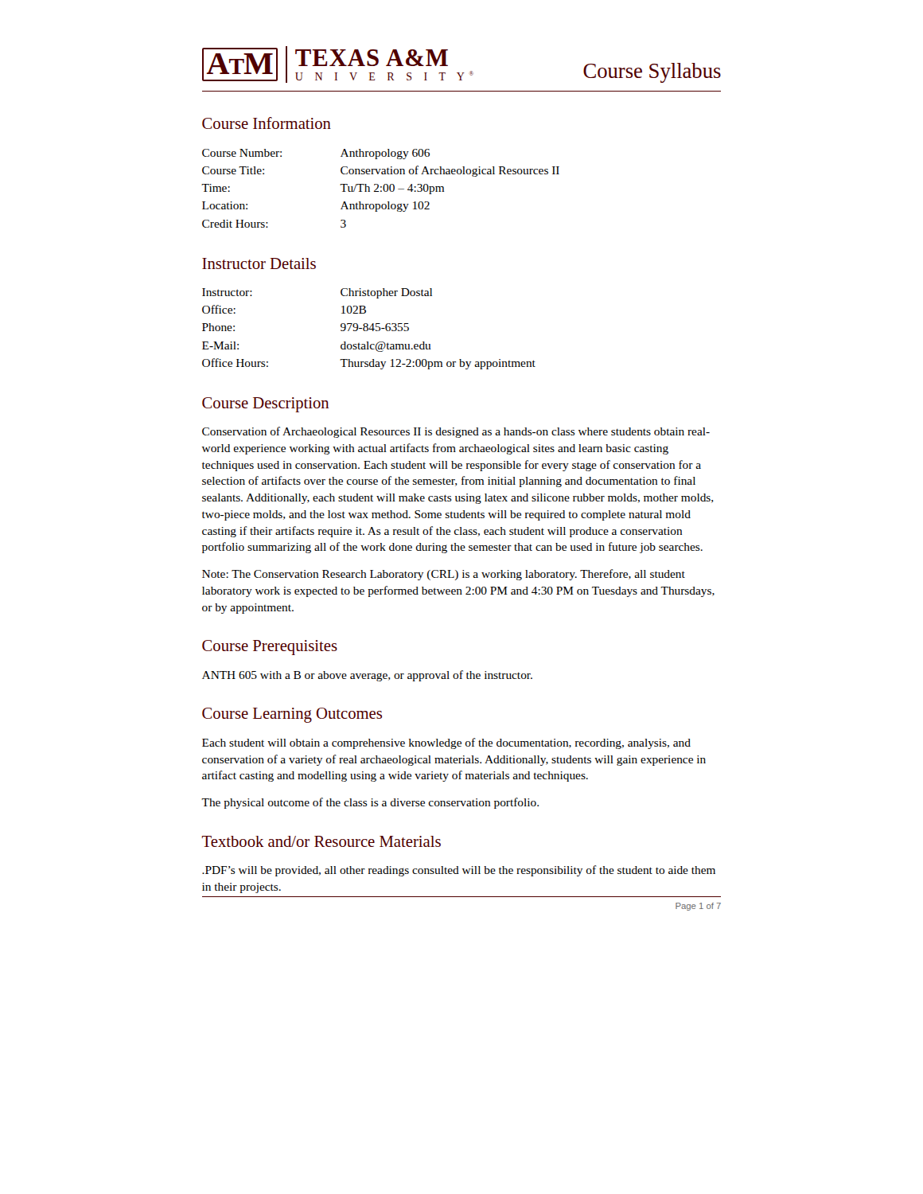ATM
TEXAS A&M
U N I V E R S I T Y®
Course Syllabus
Course Information
| Course Number: | Anthropology 606 |
| Course Title: | Conservation of Archaeological Resources II |
| Time: | Tu/Th 2:00 – 4:30pm |
| Location: | Anthropology 102 |
| Credit Hours: | 3 |
Instructor Details
| Instructor: | Christopher Dostal |
| Office: | 102B |
| Phone: | 979-845-6355 |
| E-Mail: | dostalc@tamu.edu |
| Office Hours: | Thursday 12-2:00pm or by appointment |
Course Description
Conservation of Archaeological Resources II is designed as a hands-on class where students obtain real-world experience working with actual artifacts from archaeological sites and learn basic casting techniques used in conservation. Each student will be responsible for every stage of conservation for a selection of artifacts over the course of the semester, from initial planning and documentation to final sealants. Additionally, each student will make casts using latex and silicone rubber molds, mother molds, two-piece molds, and the lost wax method. Some students will be required to complete natural mold casting if their artifacts require it. As a result of the class, each student will produce a conservation portfolio summarizing all of the work done during the semester that can be used in future job searches.
Note: The Conservation Research Laboratory (CRL) is a working laboratory. Therefore, all student laboratory work is expected to be performed between 2:00 PM and 4:30 PM on Tuesdays and Thursdays, or by appointment.
Course Prerequisites
ANTH 605 with a B or above average, or approval of the instructor.
Course Learning Outcomes
Each student will obtain a comprehensive knowledge of the documentation, recording, analysis, and conservation of a variety of real archaeological materials. Additionally, students will gain experience in artifact casting and modelling using a wide variety of materials and techniques.
The physical outcome of the class is a diverse conservation portfolio.
Textbook and/or Resource Materials
.PDF’s will be provided, all other readings consulted will be the responsibility of the student to aide them in their projects.
Page 1 of 7